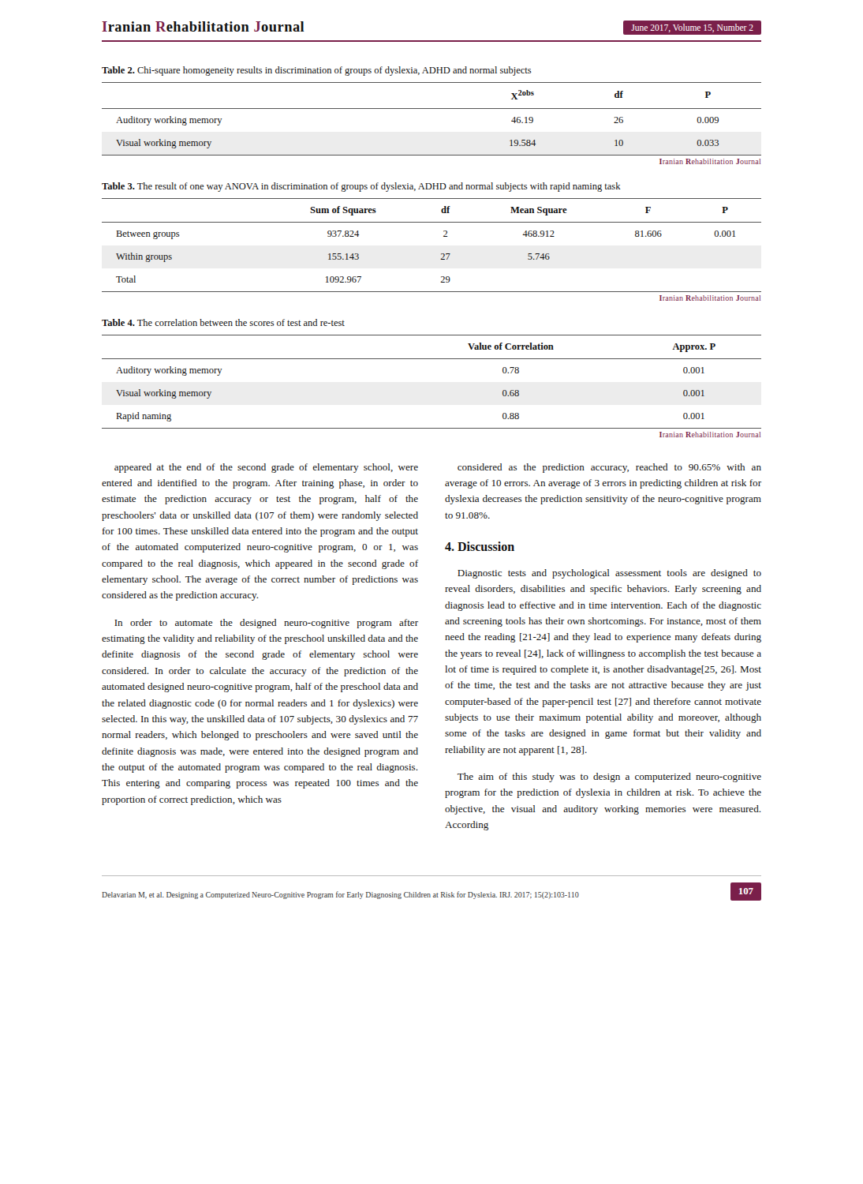Iranian Rehabilitation Journal
June 2017, Volume 15, Number 2
Table 2. Chi-square homogeneity results in discrimination of groups of dyslexia, ADHD and normal subjects
| | X 2obs | df | P |
| --- | --- | --- | --- |
| Auditory working memory | 46.19 | 26 | 0.009 |
| Visual working memory | 19.584 | 10 | 0.033 |
Iranian Rehabilitation Journal
Table 3. The result of one way ANOVA in discrimination of groups of dyslexia, ADHD and normal subjects with rapid naming task
| | Sum of Squares | df | Mean Square | F | P |
| --- | --- | --- | --- | --- | --- |
| Between groups | 937.824 | 2 | 468.912 | 81.606 | 0.001 |
| Within groups | 155.143 | 27 | 5.746 | | |
| Total | 1092.967 | 29 | | | |
Iranian Rehabilitation Journal
Table 4. The correlation between the scores of test and re-test
| | Value of Correlation | Approx. P |
| --- | --- | --- |
| Auditory working memory | 0.78 | 0.001 |
| Visual working memory | 0.68 | 0.001 |
| Rapid naming | 0.88 | 0.001 |
Iranian Rehabilitation Journal
appeared at the end of the second grade of elementary school, were entered and identified to the program. After training phase, in order to estimate the prediction accuracy or test the program, half of the preschoolers' data or unskilled data (107 of them) were randomly selected for 100 times. These unskilled data entered into the program and the output of the automated computerized neuro-cognitive program, 0 or 1, was compared to the real diagnosis, which appeared in the second grade of elementary school. The average of the correct number of predictions was considered as the prediction accuracy.
In order to automate the designed neuro-cognitive program after estimating the validity and reliability of the preschool unskilled data and the definite diagnosis of the second grade of elementary school were considered. In order to calculate the accuracy of the prediction of the automated designed neuro-cognitive program, half of the preschool data and the related diagnostic code (0 for normal readers and 1 for dyslexics) were selected. In this way, the unskilled data of 107 subjects, 30 dyslexics and 77 normal readers, which belonged to preschoolers and were saved until the definite diagnosis was made, were entered into the designed program and the output of the automated program was compared to the real diagnosis. This entering and comparing process was repeated 100 times and the proportion of correct prediction, which was
considered as the prediction accuracy, reached to 90.65% with an average of 10 errors. An average of 3 errors in predicting children at risk for dyslexia decreases the prediction sensitivity of the neuro-cognitive program to 91.08%.
4. Discussion
Diagnostic tests and psychological assessment tools are designed to reveal disorders, disabilities and specific behaviors. Early screening and diagnosis lead to effective and in time intervention. Each of the diagnostic and screening tools has their own shortcomings. For instance, most of them need the reading [21-24] and they lead to experience many defeats during the years to reveal [24], lack of willingness to accomplish the test because a lot of time is required to complete it, is another disadvantage[25, 26]. Most of the time, the test and the tasks are not attractive because they are just computer-based of the paper-pencil test [27] and therefore cannot motivate subjects to use their maximum potential ability and moreover, although some of the tasks are designed in game format but their validity and reliability are not apparent [1, 28].
The aim of this study was to design a computerized neuro-cognitive program for the prediction of dyslexia in children at risk. To achieve the objective, the visual and auditory working memories were measured. According
Delavarian M, et al. Designing a Computerized Neuro-Cognitive Program for Early Diagnosing Children at Risk for Dyslexia. IRJ. 2017; 15(2):103-110
107